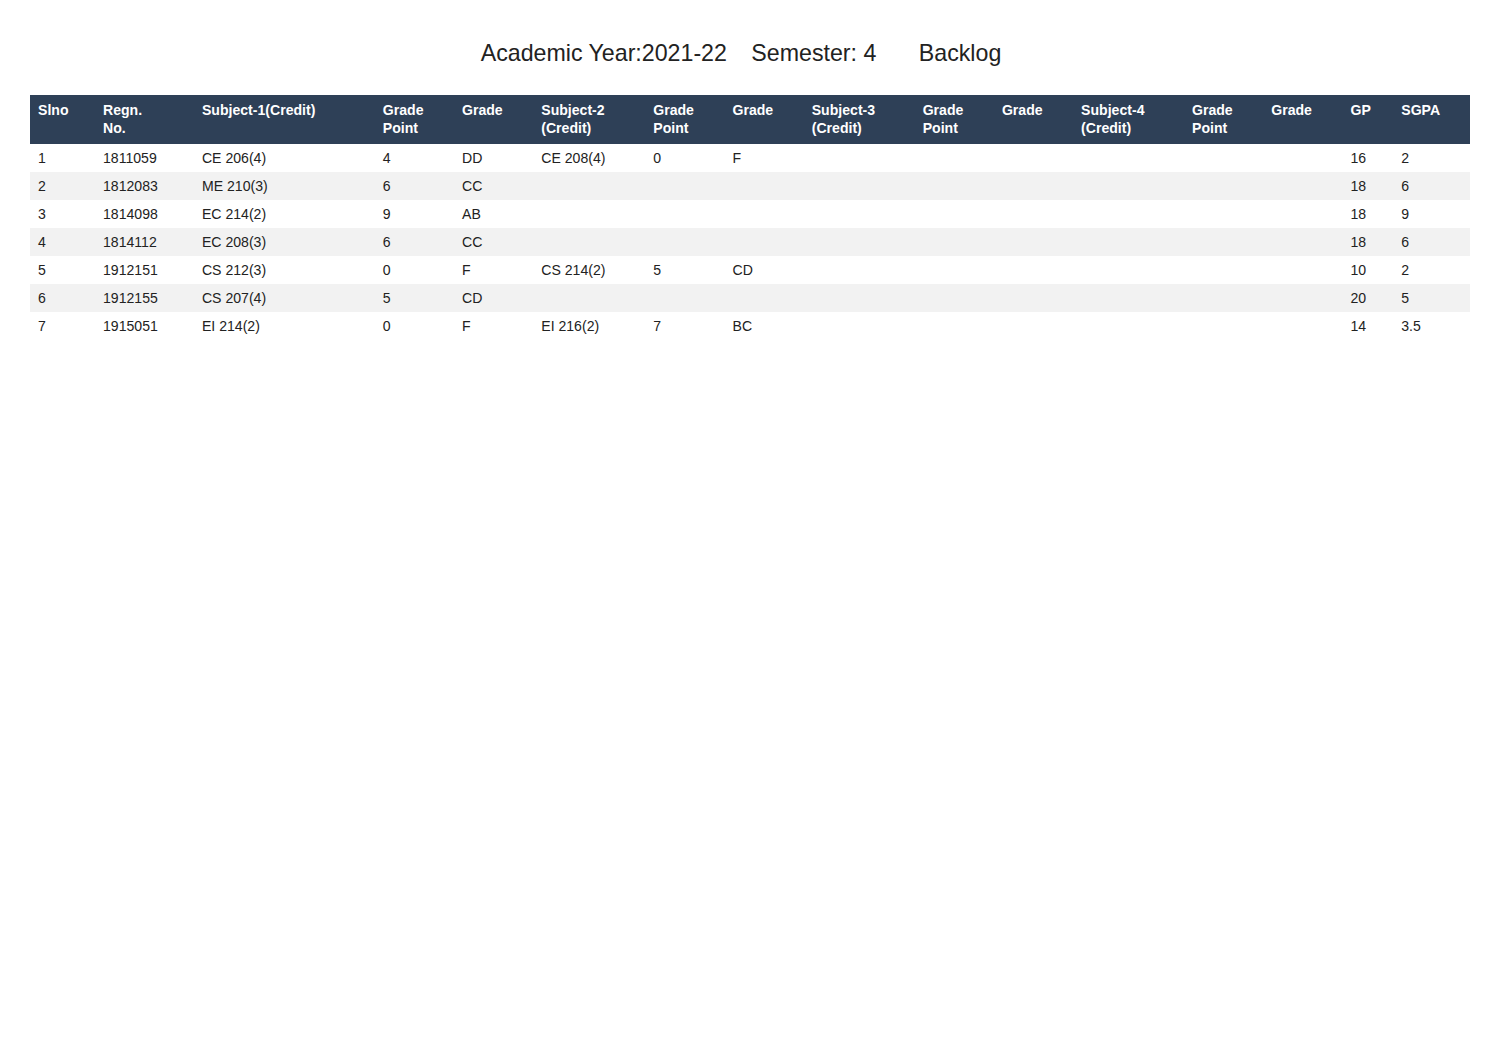Academic Year:2021-22 Semester: 4 Backlog
| Slno | Regn. No. | Subject-1(Credit) | Grade Point | Grade | Subject-2 (Credit) | Grade Point | Grade | Subject-3 (Credit) | Grade Point | Grade | Subject-4 (Credit) | Grade Point | Grade | GP | SGPA |
| --- | --- | --- | --- | --- | --- | --- | --- | --- | --- | --- | --- | --- | --- | --- | --- |
| 1 | 1811059 | CE 206(4) | 4 | DD | CE 208(4) | 0 | F | | | | | | | 16 | 2 |
| 2 | 1812083 | ME 210(3) | 6 | CC | | | | | | | | | | 18 | 6 |
| 3 | 1814098 | EC 214(2) | 9 | AB | | | | | | | | | | 18 | 9 |
| 4 | 1814112 | EC 208(3) | 6 | CC | | | | | | | | | | 18 | 6 |
| 5 | 1912151 | CS 212(3) | 0 | F | CS 214(2) | 5 | CD | | | | | | | 10 | 2 |
| 6 | 1912155 | CS 207(4) | 5 | CD | | | | | | | | | | 20 | 5 |
| 7 | 1915051 | EI 214(2) | 0 | F | EI 216(2) | 7 | BC | | | | | | | 14 | 3.5 |